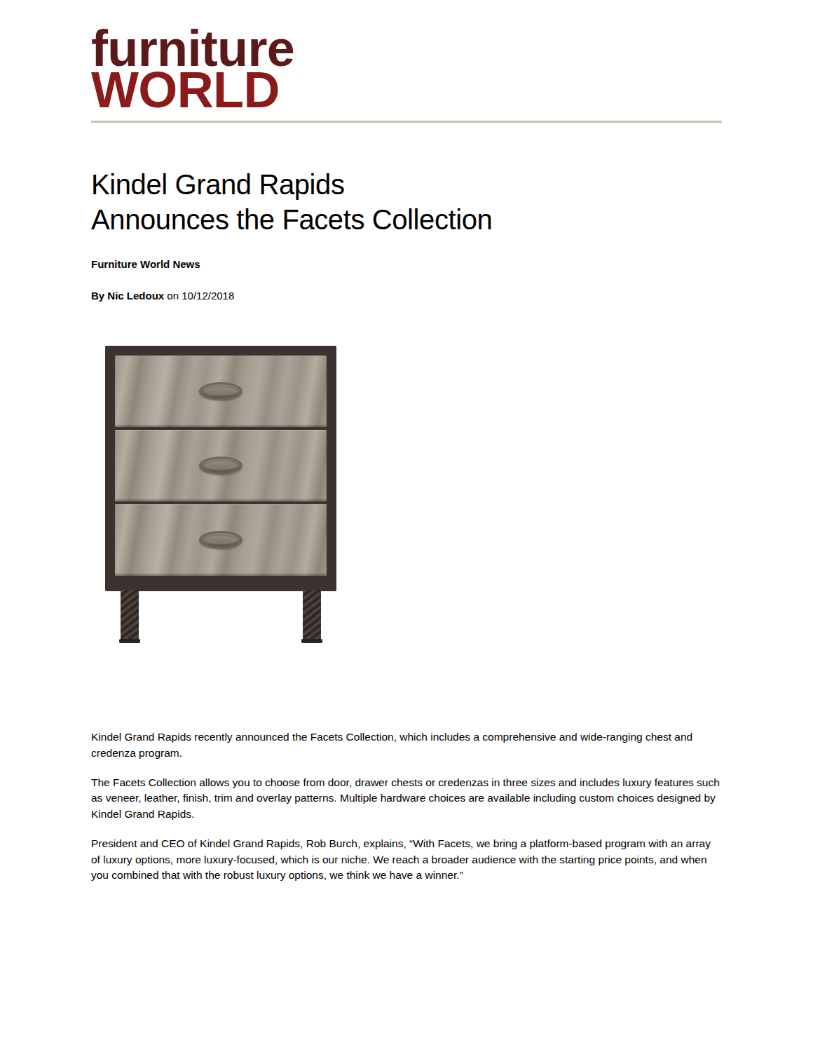furniture WORLD
Kindel Grand Rapids Announces the Facets Collection
Furniture World News
By Nic Ledoux on 10/12/2018
Kindel Grand Rapids recently announced the Facets Collection, which includes a comprehensive and wide-ranging chest and credenza program.
The Facets Collection allows you to choose from door, drawer chests or credenzas in three sizes and includes luxury features such as veneer, leather, finish, trim and overlay patterns. Multiple hardware choices are available including custom choices designed by Kindel Grand Rapids.
President and CEO of Kindel Grand Rapids, Rob Burch, explains, “With Facets, we bring a platform-based program with an array of luxury options, more luxury-focused, which is our niche. We reach a broader audience with the starting price points, and when you combined that with the robust luxury options, we think we have a winner.”